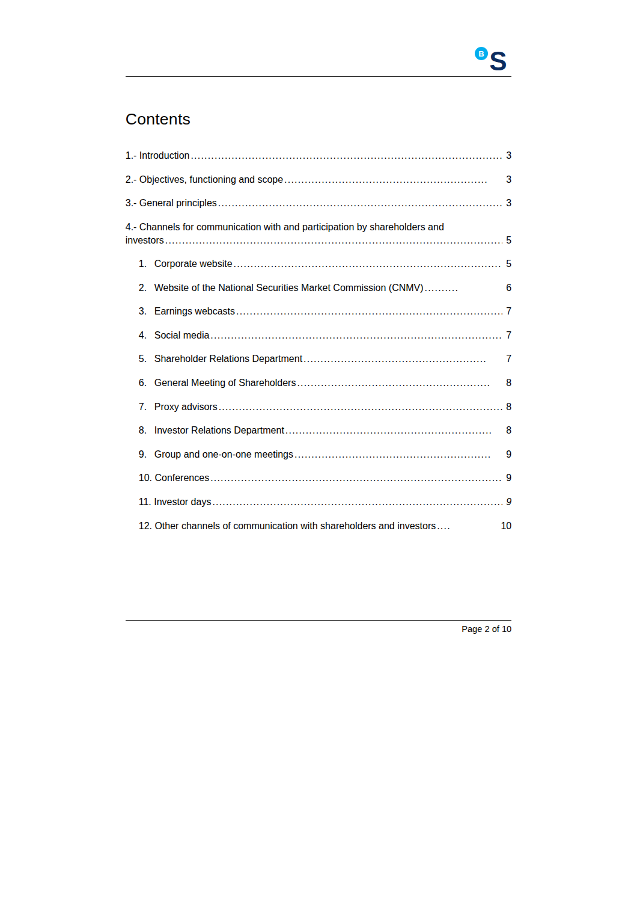B S
Contents
1.- Introduction ............................................................................................... 3
2.- Objectives, functioning and scope ............................................................ 3
3.- General principles ..................................................................................... 3
4.- Channels for communication with and participation by shareholders and
investors ......................................................................................................... 5
1. Corporate website ............................................................................... 5
2. Website of the National Securities Market Commission (CNMV) .......... 6
3. Earnings webcasts ............................................................................... 7
4. Social media .......................................................................................... 7
5. Shareholder Relations Department ...................................................... 7
6. General Meeting of Shareholders ......................................................... 8
7. Proxy advisors ....................................................................................... 8
8. Investor Relations Department ............................................................. 8
9. Group and one-on-one meetings .......................................................... 9
10. Conferences ......................................................................................... 9
11. Investor days ........................................................................................ 9
12. Other channels of communication with shareholders and investors .... 10
Page 2 of 10